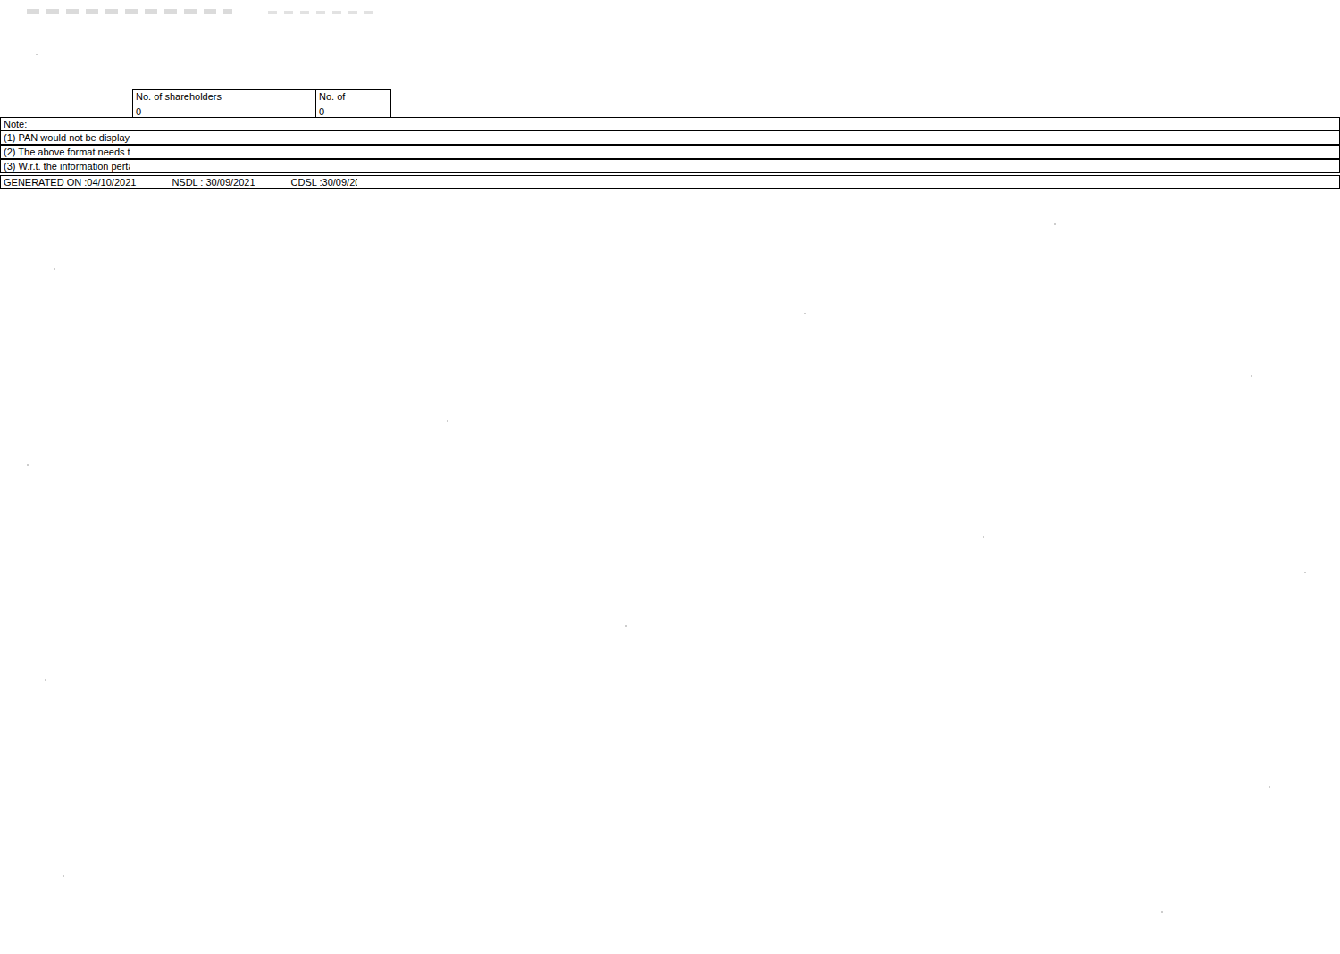| No. of shareholders | No. of |
| 0 | 0 |
Note:
(1) PAN would not be displayed on website of Stock Exchange(s)
(2) The above format needs to disclose name of all holders holding more than 1% of total number of shares
(3) W.r.t. the information pertaining to Depository Receipts, the same may be disclosed in the respective columns to the extent information available and the balance to be disclosed as held by custodian.
GENERATED ON :04/10/2021 NSDL : 30/09/2021 CDSL :30/09/2021